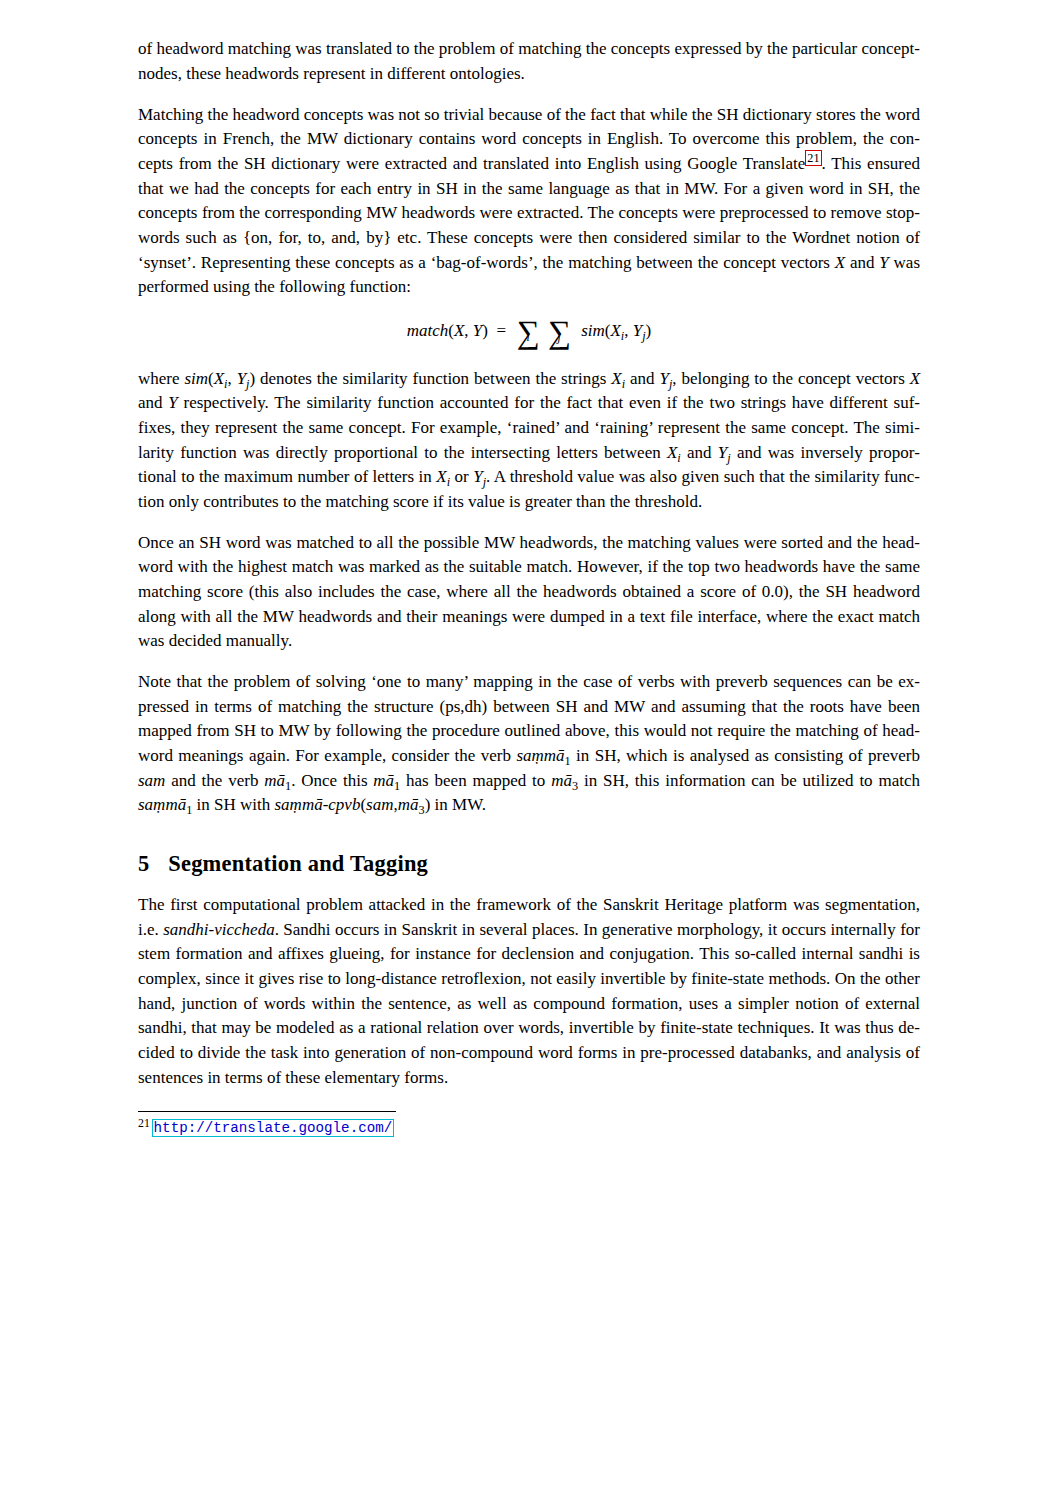of headword matching was translated to the problem of matching the concepts expressed by the particular concept-nodes, these headwords represent in different ontologies.
Matching the headword concepts was not so trivial because of the fact that while the SH dictionary stores the word concepts in French, the MW dictionary contains word concepts in English. To overcome this problem, the concepts from the SH dictionary were extracted and translated into English using Google Translate21. This ensured that we had the concepts for each entry in SH in the same language as that in MW. For a given word in SH, the concepts from the corresponding MW headwords were extracted. The concepts were preprocessed to remove stopwords such as {on, for, to, and, by} etc. These concepts were then considered similar to the Wordnet notion of ‘synset’. Representing these concepts as a ‘bag-of-words’, the matching between the concept vectors X and Y was performed using the following function:
match(X, Y) = ∑i ∑j sim(Xi, Yj)
where sim(Xi, Yj) denotes the similarity function between the strings Xi and Yj, belonging to the concept vectors X and Y respectively. The similarity function accounted for the fact that even if the two strings have different suffixes, they represent the same concept. For example, ‘rained’ and ‘raining’ represent the same concept. The similarity function was directly proportional to the intersecting letters between Xi and Yj and was inversely proportional to the maximum number of letters in Xi or Yj. A threshold value was also given such that the similarity function only contributes to the matching score if its value is greater than the threshold.
Once an SH word was matched to all the possible MW headwords, the matching values were sorted and the headword with the highest match was marked as the suitable match. However, if the top two headwords have the same matching score (this also includes the case, where all the headwords obtained a score of 0.0), the SH headword along with all the MW headwords and their meanings were dumped in a text file interface, where the exact match was decided manually.
Note that the problem of solving ‘one to many’ mapping in the case of verbs with preverb sequences can be expressed in terms of matching the structure (ps,dh) between SH and MW and assuming that the roots have been mapped from SH to MW by following the procedure outlined above, this would not require the matching of headword meanings again. For example, consider the verb saṃmā1 in SH, which is analysed as consisting of preverb sam and the verb mā1. Once this mā1 has been mapped to mā3 in SH, this information can be utilized to match saṃmā1 in SH with saṃmā-cpvb(sam,mā3) in MW.
5 Segmentation and Tagging
The first computational problem attacked in the framework of the Sanskrit Heritage platform was segmentation, i.e. sandhi-viccheda. Sandhi occurs in Sanskrit in several places. In generative morphology, it occurs internally for stem formation and affixes glueing, for instance for declension and conjugation. This so-called internal sandhi is complex, since it gives rise to long-distance retroflexion, not easily invertible by finite-state methods. On the other hand, junction of words within the sentence, as well as compound formation, uses a simpler notion of external sandhi, that may be modeled as a rational relation over words, invertible by finite-state techniques. It was thus decided to divide the task into generation of non-compound word forms in pre-processed databanks, and analysis of sentences in terms of these elementary forms.
21http://translate.google.com/